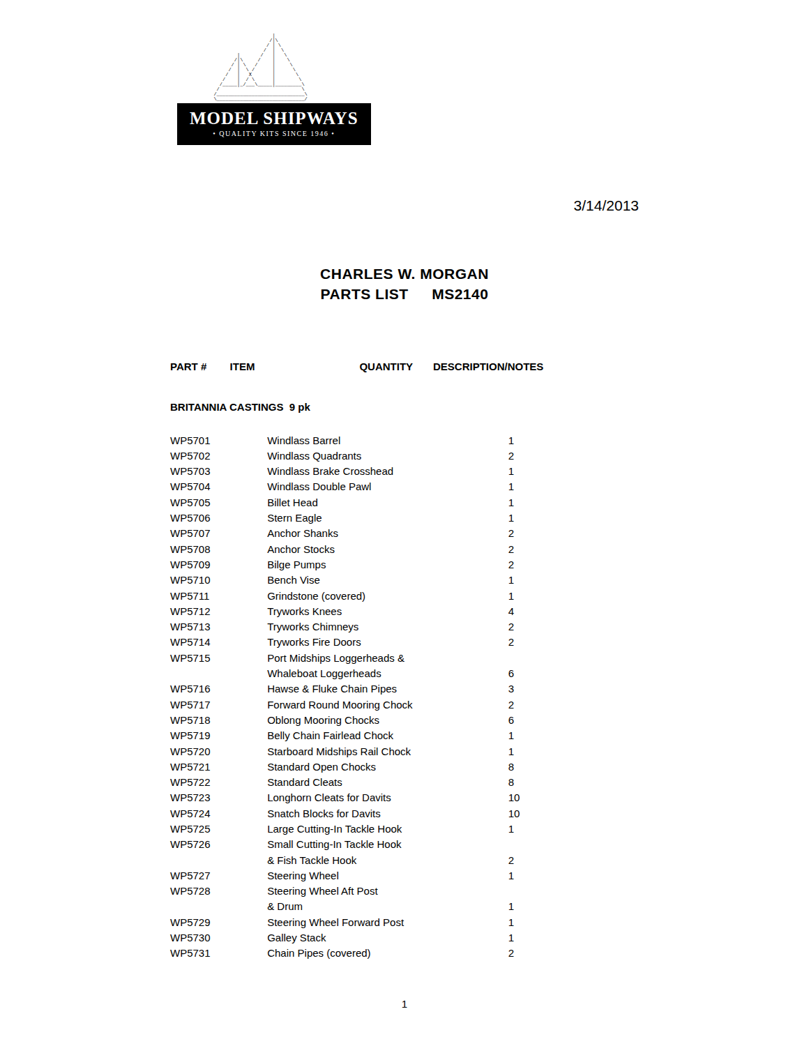| /|\ / | \ / | \ | / | \ /|\ / | \ / | \ / | \ / | \ / | \ / | X | \ / | / \ | \ /_____|_/___\_____|_________\ / \ /______________________________\ \______________________________/
MODEL SHIPWAYS
• QUALITY KITS SINCE 1946 •
3/14/2013
CHARLES W. MORGAN
PARTS LIST MS2140
PART # ITEM QUANTITY DESCRIPTION/NOTES
BRITANNIA CASTINGS 9 pk
| WP5701 | Windlass Barrel | 1 |
| WP5702 | Windlass Quadrants | 2 |
| WP5703 | Windlass Brake Crosshead | 1 |
| WP5704 | Windlass Double Pawl | 1 |
| WP5705 | Billet Head | 1 |
| WP5706 | Stern Eagle | 1 |
| WP5707 | Anchor Shanks | 2 |
| WP5708 | Anchor Stocks | 2 |
| WP5709 | Bilge Pumps | 2 |
| WP5710 | Bench Vise | 1 |
| WP5711 | Grindstone (covered) | 1 |
| WP5712 | Tryworks Knees | 4 |
| WP5713 | Tryworks Chimneys | 2 |
| WP5714 | Tryworks Fire Doors | 2 |
| WP5715 | Port Midships Loggerheads & | |
| | Whaleboat Loggerheads | 6 |
| WP5716 | Hawse & Fluke Chain Pipes | 3 |
| WP5717 | Forward Round Mooring Chock | 2 |
| WP5718 | Oblong Mooring Chocks | 6 |
| WP5719 | Belly Chain Fairlead Chock | 1 |
| WP5720 | Starboard Midships Rail Chock | 1 |
| WP5721 | Standard Open Chocks | 8 |
| WP5722 | Standard Cleats | 8 |
| WP5723 | Longhorn Cleats for Davits | 10 |
| WP5724 | Snatch Blocks for Davits | 10 |
| WP5725 | Large Cutting-In Tackle Hook | 1 |
| WP5726 | Small Cutting-In Tackle Hook | |
| | & Fish Tackle Hook | 2 |
| WP5727 | Steering Wheel | 1 |
| WP5728 | Steering Wheel Aft Post | |
| | & Drum | 1 |
| WP5729 | Steering Wheel Forward Post | 1 |
| WP5730 | Galley Stack | 1 |
| WP5731 | Chain Pipes (covered) | 2 |
1